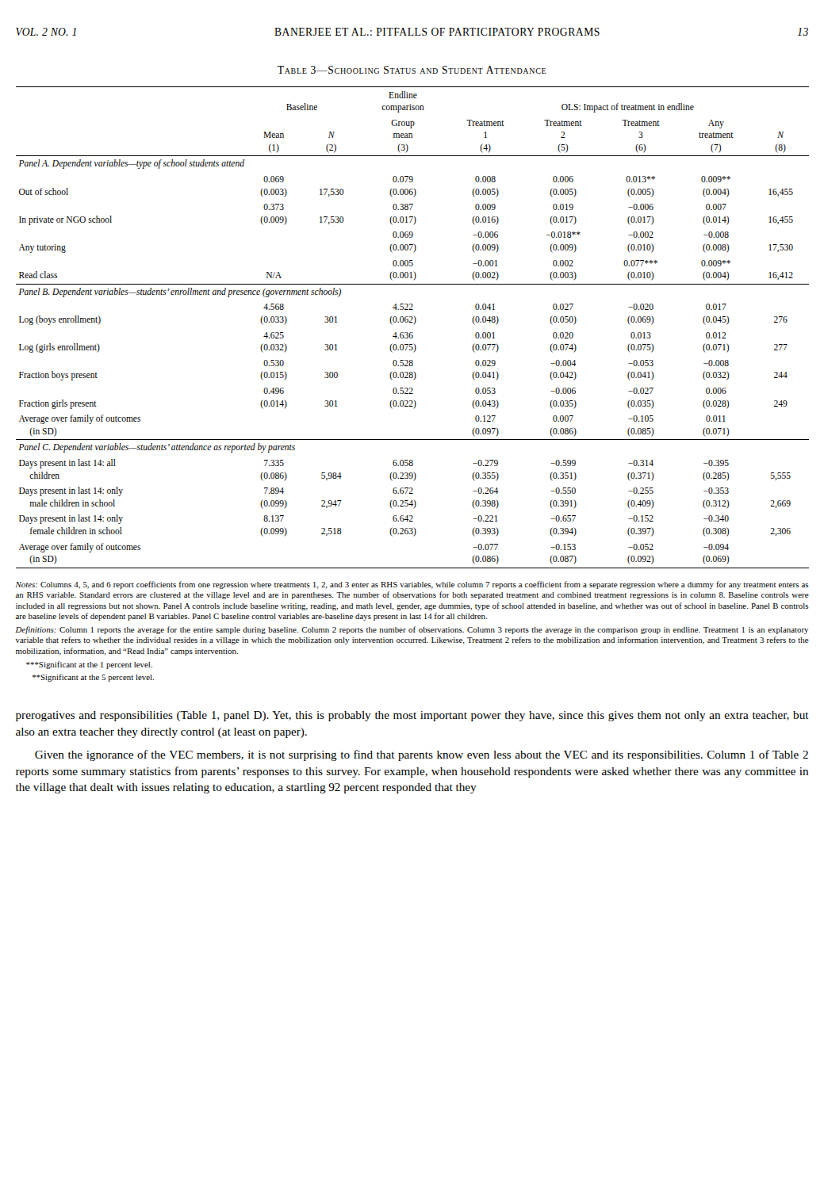VOL. 2 NO. 1 BANERJEE ET AL.: PITFALLS OF PARTICIPATORY PROGRAMS 13
Table 3—Schooling Status and Student Attendance
| | Baseline | Endline comparison | OLS: Impact of treatment in endline |
| --- | --- | --- | --- |
| | Mean (1) | N (2) | Group mean (3) | Treatment 1 (4) | Treatment 2 (5) | Treatment 3 (6) | Any treatment (7) | N (8) |
| Panel A. Dependent variables—type of school students attend |
| Out of school | 0.069 (0.003) | 17,530 | 0.079 (0.006) | 0.008 (0.005) | 0.006 (0.005) | 0.013** (0.005) | 0.009** (0.004) | 16,455 |
| In private or NGO school | 0.373 (0.009) | 17,530 | 0.387 (0.017) | 0.009 (0.016) | 0.019 (0.017) | −0.006 (0.017) | 0.007 (0.014) | 16,455 |
| Any tutoring | | | 0.069 (0.007) | −0.006 (0.009) | −0.018** (0.009) | −0.002 (0.010) | −0.008 (0.008) | 17,530 |
| Read class | N/A | | 0.005 (0.001) | −0.001 (0.002) | 0.002 (0.003) | 0.077*** (0.010) | 0.009** (0.004) | 16,412 |
| Panel B. Dependent variables—students’ enrollment and presence (government schools) |
| Log (boys enrollment) | 4.568 (0.033) | 301 | 4.522 (0.062) | 0.041 (0.048) | 0.027 (0.050) | −0.020 (0.069) | 0.017 (0.045) | 276 |
| Log (girls enrollment) | 4.625 (0.032) | 301 | 4.636 (0.075) | 0.001 (0.077) | 0.020 (0.074) | 0.013 (0.075) | 0.012 (0.071) | 277 |
| Fraction boys present | 0.530 (0.015) | 300 | 0.528 (0.028) | 0.029 (0.041) | −0.004 (0.042) | −0.053 (0.041) | −0.008 (0.032) | 244 |
| Fraction girls present | 0.496 (0.014) | 301 | 0.522 (0.022) | 0.053 (0.043) | −0.006 (0.035) | −0.027 (0.035) | 0.006 (0.028) | 249 |
| Average over family of outcomes (in SD) | | | | 0.127 (0.097) | 0.007 (0.086) | −0.105 (0.085) | 0.011 (0.071) | |
| Panel C. Dependent variables—students’ attendance as reported by parents |
| Days present in last 14: all children | 7.335 (0.086) | 5,984 | 6.058 (0.239) | −0.279 (0.355) | −0.599 (0.351) | −0.314 (0.371) | −0.395 (0.285) | 5,555 |
| Days present in last 14: only male children in school | 7.894 (0.099) | 2,947 | 6.672 (0.254) | −0.264 (0.398) | −0.550 (0.391) | −0.255 (0.409) | −0.353 (0.312) | 2,669 |
| Days present in last 14: only female children in school | 8.137 (0.099) | 2,518 | 6.642 (0.263) | −0.221 (0.393) | −0.657 (0.394) | −0.152 (0.397) | −0.340 (0.308) | 2,306 |
| Average over family of outcomes (in SD) | | | | −0.077 (0.086) | −0.153 (0.087) | −0.052 (0.092) | −0.094 (0.069) | |
Notes: Columns 4, 5, and 6 report coefficients from one regression where treatments 1, 2, and 3 enter as RHS variables, while column 7 reports a coefficient from a separate regression where a dummy for any treatment enters as an RHS variable. Standard errors are clustered at the village level and are in parentheses. The number of observations for both separated treatment and combined treatment regressions is in column 8. Baseline controls were included in all regressions but not shown. Panel A controls include baseline writing, reading, and math level, gender, age dummies, type of school attended in baseline, and whether was out of school in baseline. Panel B controls are baseline levels of dependent panel B variables. Panel C baseline control variables are-baseline days present in last 14 for all children.
Definitions: Column 1 reports the average for the entire sample during baseline. Column 2 reports the number of observations. Column 3 reports the average in the comparison group in endline. Treatment 1 is an explanatory variable that refers to whether the individual resides in a village in which the mobilization only intervention occurred. Likewise, Treatment 2 refers to the mobilization and information intervention, and Treatment 3 refers to the mobilization, information, and “Read India” camps intervention.
***Significant at the 1 percent level.
**Significant at the 5 percent level.
prerogatives and responsibilities (Table 1, panel D). Yet, this is probably the most important power they have, since this gives them not only an extra teacher, but also an extra teacher they directly control (at least on paper).
Given the ignorance of the VEC members, it is not surprising to find that parents know even less about the VEC and its responsibilities. Column 1 of Table 2 reports some summary statistics from parents’ responses to this survey. For example, when household respondents were asked whether there was any committee in the village that dealt with issues relating to education, a startling 92 percent responded that they